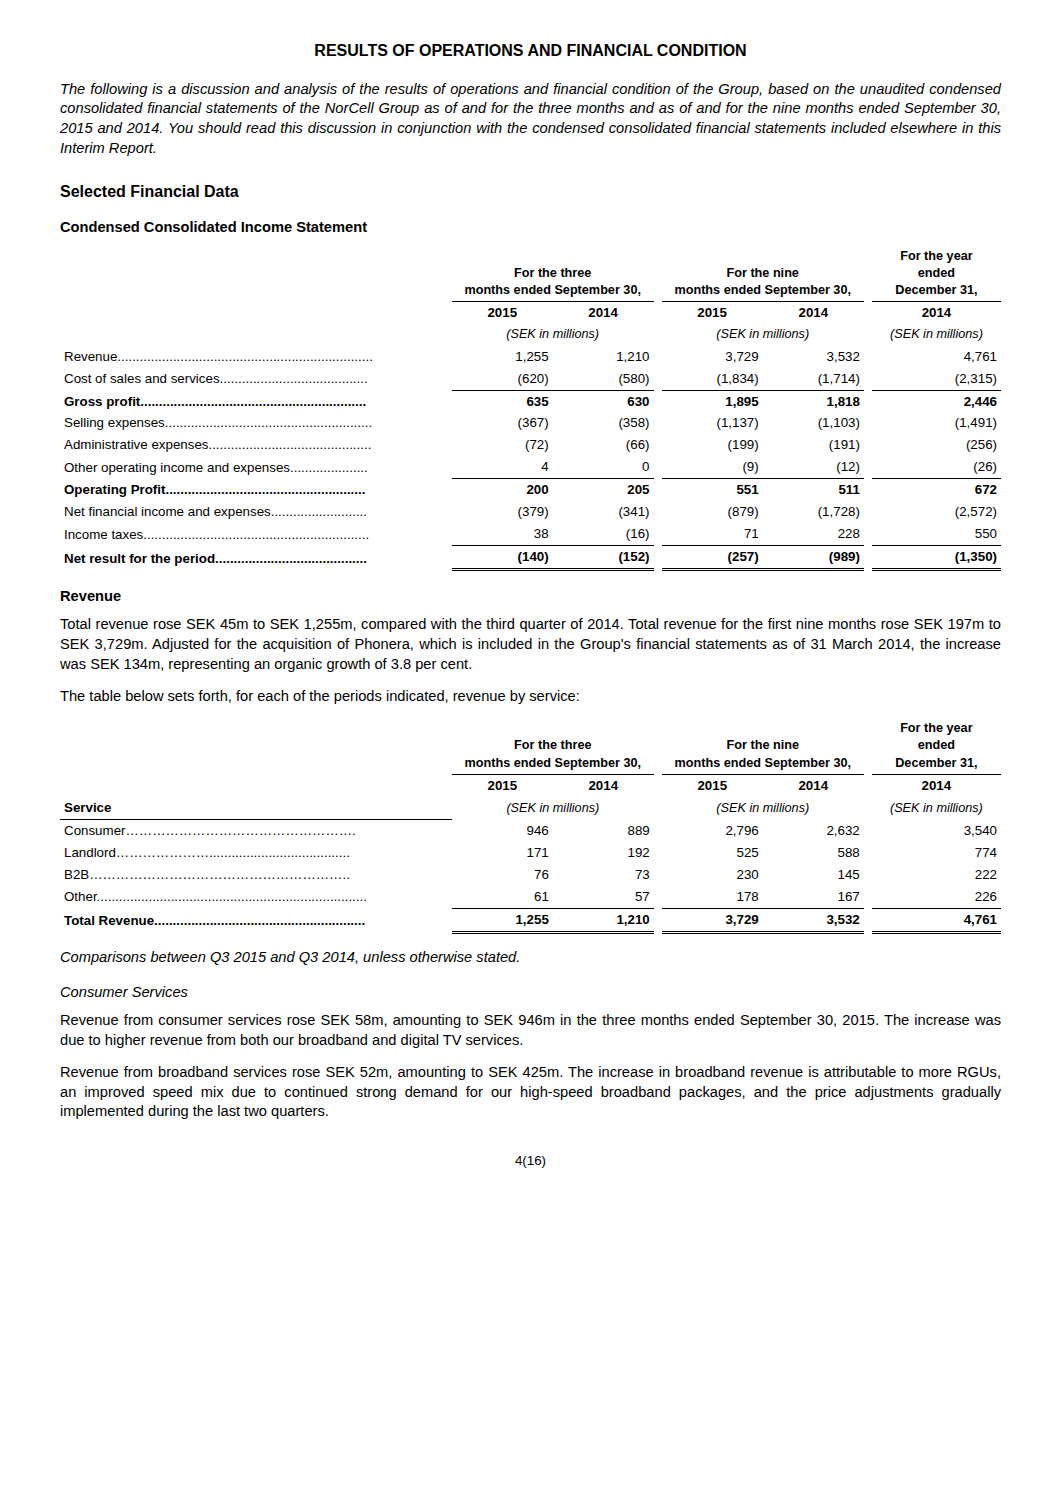RESULTS OF OPERATIONS AND FINANCIAL CONDITION
The following is a discussion and analysis of the results of operations and financial condition of the Group, based on the unaudited condensed consolidated financial statements of the NorCell Group as of and for the three months and as of and for the nine months ended September 30, 2015 and 2014. You should read this discussion in conjunction with the condensed consolidated financial statements included elsewhere in this Interim Report.
Selected Financial Data
Condensed Consolidated Income Statement
| | For the three months ended September 30, | | For the nine months ended September 30, | | For the year ended December 31, |
| --- | --- | --- | --- | --- | --- |
| | 2015 | 2014 | | 2015 | 2014 | | 2014 |
| | (SEK in millions) | | (SEK in millions) | | (SEK in millions) |
| Revenue..................................................................... | 1,255 | 1,210 | | 3,729 | 3,532 | | 4,761 |
| Cost of sales and services........................................ | (620) | (580) | | (1,834) | (1,714) | | (2,315) |
| Gross profit............................................................. | 635 | 630 | | 1,895 | 1,818 | | 2,446 |
| Selling expenses........................................................ | (367) | (358) | | (1,137) | (1,103) | | (1,491) |
| Administrative expenses............................................ | (72) | (66) | | (199) | (191) | | (256) |
| Other operating income and expenses..................... | 4 | 0 | | (9) | (12) | | (26) |
| Operating Profit...................................................... | 200 | 205 | | 551 | 511 | | 672 |
| Net financial income and expenses.......................... | (379) | (341) | | (879) | (1,728) | | (2,572) |
| Income taxes............................................................. | 38 | (16) | | 71 | 228 | | 550 |
| Net result for the period......................................... | (140) | (152) | | (257) | (989) | | (1,350) |
Revenue
Total revenue rose SEK 45m to SEK 1,255m, compared with the third quarter of 2014. Total revenue for the first nine months rose SEK 197m to SEK 3,729m. Adjusted for the acquisition of Phonera, which is included in the Group's financial statements as of 31 March 2014, the increase was SEK 134m, representing an organic growth of 3.8 per cent.
The table below sets forth, for each of the periods indicated, revenue by service:
| | For the three months ended September 30, | | For the nine months ended September 30, | | For the year ended December 31, |
| --- | --- | --- | --- | --- | --- |
| | 2015 | 2014 | | 2015 | 2014 | | 2014 |
| Service | (SEK in millions) | | (SEK in millions) | | (SEK in millions) |
| Consumer……………………………………………. | 946 | 889 | | 2,796 | 2,632 | | 3,540 |
| Landlord…………………...................................... | 171 | 192 | | 525 | 588 | | 774 |
| B2B………………………………………………….. | 76 | 73 | | 230 | 145 | | 222 |
| Other......................................................................... | 61 | 57 | | 178 | 167 | | 226 |
| Total Revenue......................................................... | 1,255 | 1,210 | | 3,729 | 3,532 | | 4,761 |
Comparisons between Q3 2015 and Q3 2014, unless otherwise stated.
Consumer Services
Revenue from consumer services rose SEK 58m, amounting to SEK 946m in the three months ended September 30, 2015. The increase was due to higher revenue from both our broadband and digital TV services.
Revenue from broadband services rose SEK 52m, amounting to SEK 425m. The increase in broadband revenue is attributable to more RGUs, an improved speed mix due to continued strong demand for our high-speed broadband packages, and the price adjustments gradually implemented during the last two quarters.
4(16)